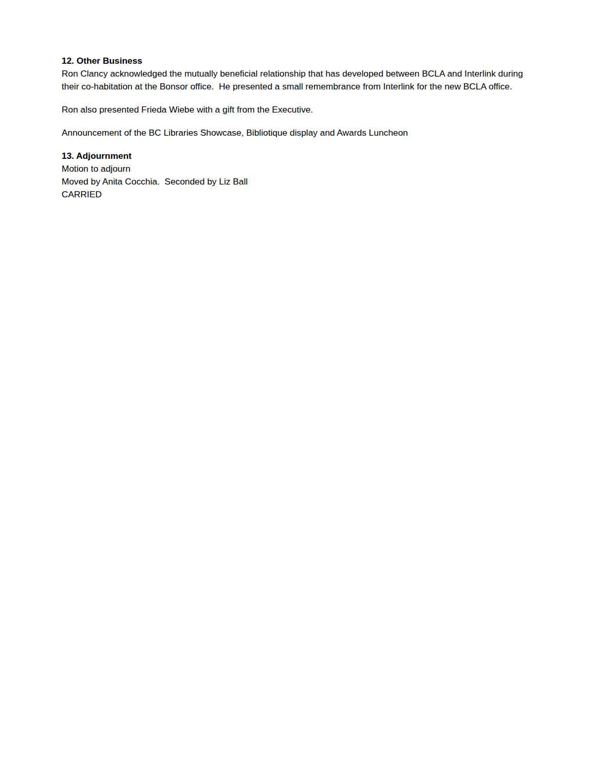12. Other Business
Ron Clancy acknowledged the mutually beneficial relationship that has developed between BCLA and Interlink during their co-habitation at the Bonsor office. He presented a small remembrance from Interlink for the new BCLA office.
Ron also presented Frieda Wiebe with a gift from the Executive.
Announcement of the BC Libraries Showcase, Bibliotique display and Awards Luncheon
13. Adjournment
Motion to adjourn
Moved by Anita Cocchia. Seconded by Liz Ball
CARRIED